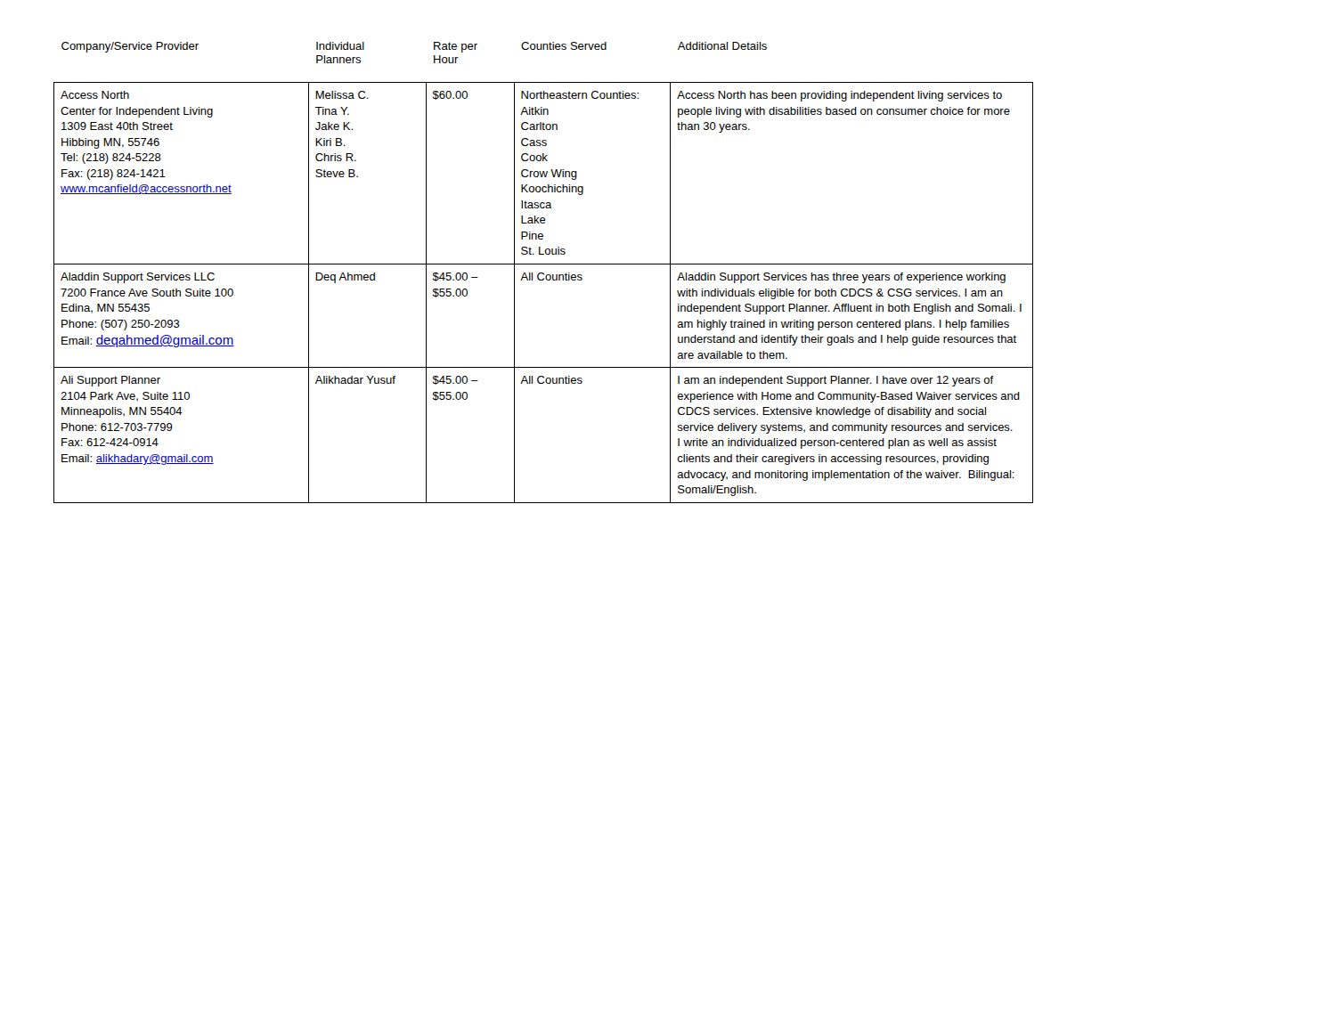| Company/Service Provider | Individual Planners | Rate per Hour | Counties Served | Additional Details |
| --- | --- | --- | --- | --- |
| Access North Center for Independent Living 1309 East 40th Street Hibbing MN, 55746 Tel: (218) 824-5228 Fax: (218) 824-1421 www.mcanfield@accessnorth.net | Melissa C. Tina Y. Jake K. Kiri B. Chris R. Steve B. | $60.00 | Northeastern Counties: Aitkin Carlton Cass Cook Crow Wing Koochiching Itasca Lake Pine St. Louis | Access North has been providing independent living services to people living with disabilities based on consumer choice for more than 30 years. |
| Aladdin Support Services LLC 7200 France Ave South Suite 100 Edina, MN 55435 Phone: (507) 250-2093 Email: deqahmed@gmail.com | Deq Ahmed | $45.00 – $55.00 | All Counties | Aladdin Support Services has three years of experience working with individuals eligible for both CDCS & CSG services. I am an independent Support Planner. Affluent in both English and Somali. I am highly trained in writing person centered plans. I help families understand and identify their goals and I help guide resources that are available to them. |
| Ali Support Planner 2104 Park Ave, Suite 110 Minneapolis, MN 55404 Phone: 612-703-7799 Fax: 612-424-0914 Email: alikhadary@gmail.com | Alikhadar Yusuf | $45.00 – $55.00 | All Counties | I am an independent Support Planner. I have over 12 years of experience with Home and Community-Based Waiver services and CDCS services. Extensive knowledge of disability and social service delivery systems, and community resources and services. I write an individualized person-centered plan as well as assist clients and their caregivers in accessing resources, providing advocacy, and monitoring implementation of the waiver. Bilingual: Somali/English. |